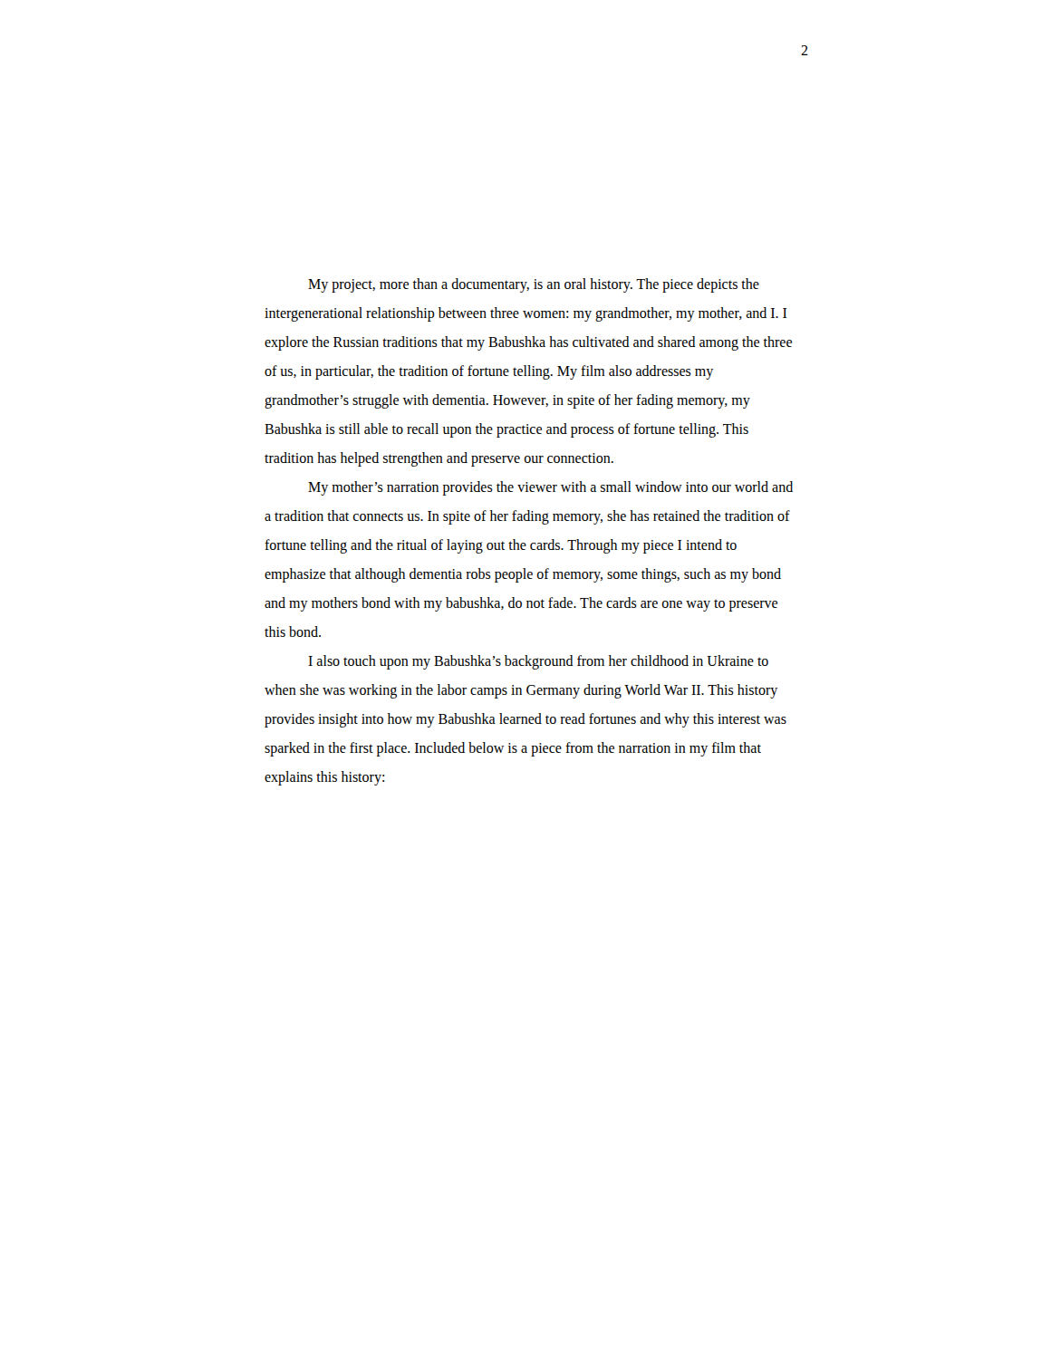2
My project, more than a documentary, is an oral history. The piece depicts the intergenerational relationship between three women: my grandmother, my mother, and I. I explore the Russian traditions that my Babushka has cultivated and shared among the three of us, in particular, the tradition of fortune telling. My film also addresses my grandmother’s struggle with dementia. However, in spite of her fading memory, my Babushka is still able to recall upon the practice and process of fortune telling. This tradition has helped strengthen and preserve our connection.
My mother’s narration provides the viewer with a small window into our world and a tradition that connects us. In spite of her fading memory, she has retained the tradition of fortune telling and the ritual of laying out the cards. Through my piece I intend to emphasize that although dementia robs people of memory, some things, such as my bond and my mothers bond with my babushka, do not fade. The cards are one way to preserve this bond.
I also touch upon my Babushka’s background from her childhood in Ukraine to when she was working in the labor camps in Germany during World War II. This history provides insight into how my Babushka learned to read fortunes and why this interest was sparked in the first place. Included below is a piece from the narration in my film that explains this history: